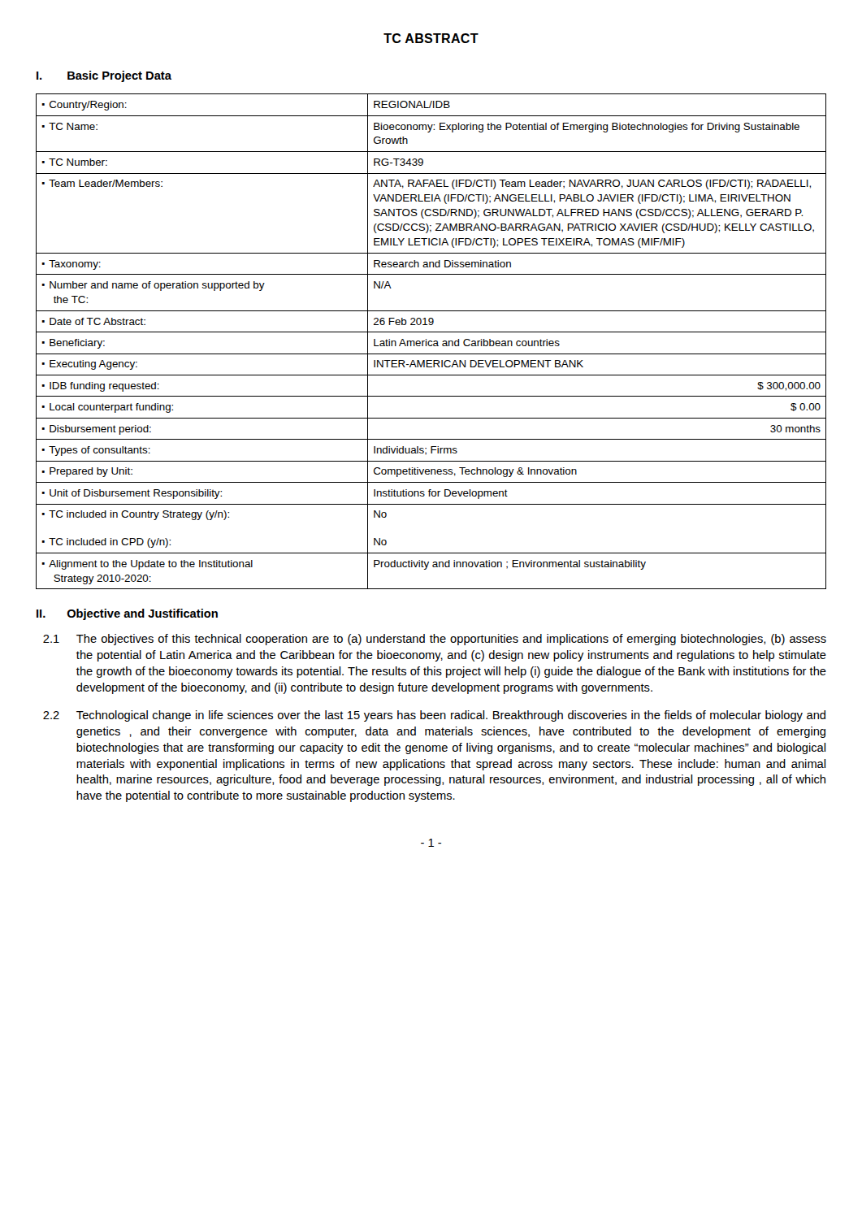TC ABSTRACT
I. Basic Project Data
| Country/Region: | REGIONAL/IDB |
| TC Name: | Bioeconomy: Exploring the Potential of Emerging Biotechnologies for Driving Sustainable Growth |
| TC Number: | RG-T3439 |
| Team Leader/Members: | ANTA, RAFAEL (IFD/CTI) Team Leader; NAVARRO, JUAN CARLOS (IFD/CTI); RADAELLI, VANDERLEIA (IFD/CTI); ANGELELLI, PABLO JAVIER (IFD/CTI); LIMA, EIRIVELTHON SANTOS (CSD/RND); GRUNWALDT, ALFRED HANS (CSD/CCS); ALLENG, GERARD P. (CSD/CCS); ZAMBRANO-BARRAGAN, PATRICIO XAVIER (CSD/HUD); KELLY CASTILLO, EMILY LETICIA (IFD/CTI); LOPES TEIXEIRA, TOMAS (MIF/MIF) |
| Taxonomy: | Research and Dissemination |
| Number and name of operation supported by the TC: | N/A |
| Date of TC Abstract: | 26 Feb 2019 |
| Beneficiary: | Latin America and Caribbean countries |
| Executing Agency: | INTER-AMERICAN DEVELOPMENT BANK |
| IDB funding requested: | $ 300,000.00 |
| Local counterpart funding: | $ 0.00 |
| Disbursement period: | 30 months |
| Types of consultants: | Individuals; Firms |
| Prepared by Unit: | Competitiveness, Technology & Innovation |
| Unit of Disbursement Responsibility: | Institutions for Development |
| TC included in Country Strategy (y/n): TC included in CPD (y/n): | No No |
| Alignment to the Update to the Institutional Strategy 2010-2020: | Productivity and innovation ; Environmental sustainability |
II. Objective and Justification
2.1 The objectives of this technical cooperation are to (a) understand the opportunities and implications of emerging biotechnologies, (b) assess the potential of Latin America and the Caribbean for the bioeconomy, and (c) design new policy instruments and regulations to help stimulate the growth of the bioeconomy towards its potential. The results of this project will help (i) guide the dialogue of the Bank with institutions for the development of the bioeconomy, and (ii) contribute to design future development programs with governments.
2.2 Technological change in life sciences over the last 15 years has been radical. Breakthrough discoveries in the fields of molecular biology and genetics , and their convergence with computer, data and materials sciences, have contributed to the development of emerging biotechnologies that are transforming our capacity to edit the genome of living organisms, and to create “molecular machines” and biological materials with exponential implications in terms of new applications that spread across many sectors. These include: human and animal health, marine resources, agriculture, food and beverage processing, natural resources, environment, and industrial processing , all of which have the potential to contribute to more sustainable production systems.
- 1 -